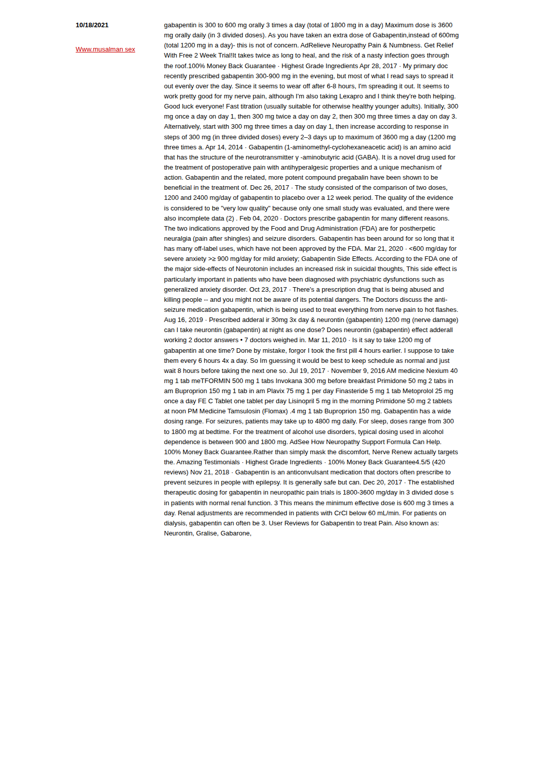10/18/2021
Www.musalman sex
gabapentin is 300 to 600 mg orally 3 times a day (total of 1800 mg in a day) Maximum dose is 3600 mg orally daily (in 3 divided doses). As you have taken an extra dose of Gabapentin,instead of 600mg (total 1200 mg in a day)- this is not of concern. AdRelieve Neuropathy Pain & Numbness. Get Relief With Free 2 Week Trial!It takes twice as long to heal, and the risk of a nasty infection goes through the roof.100% Money Back Guarantee · Highest Grade Ingredients Apr 28, 2017 · My primary doc recently prescribed gabapentin 300-900 mg in the evening, but most of what I read says to spread it out evenly over the day. Since it seems to wear off after 6-8 hours, I'm spreading it out. It seems to work pretty good for my nerve pain, although I'm also taking Lexapro and I think they're both helping. Good luck everyone! Fast titration (usually suitable for otherwise healthy younger adults). Initially, 300 mg once a day on day 1, then 300 mg twice a day on day 2, then 300 mg three times a day on day 3. Alternatively, start with 300 mg three times a day on day 1, then increase according to response in steps of 300 mg (in three divided doses) every 2–3 days up to maximum of 3600 mg a day (1200 mg three times a. Apr 14, 2014 · Gabapentin (1-aminomethyl-cyclohexaneacetic acid) is an amino acid that has the structure of the neurotransmitter γ -aminobutyric acid (GABA). It is a novel drug used for the treatment of postoperative pain with antihyperalgesic properties and a unique mechanism of action. Gabapentin and the related, more potent compound pregabalin have been shown to be beneficial in the treatment of. Dec 26, 2017 · The study consisted of the comparison of two doses, 1200 and 2400 mg/day of gabapentin to placebo over a 12 week period. The quality of the evidence is considered to be "very low quality" because only one small study was evaluated, and there were also incomplete data (2) . Feb 04, 2020 · Doctors prescribe gabapentin for many different reasons. The two indications approved by the Food and Drug Administration (FDA) are for postherpetic neuralgia (pain after shingles) and seizure disorders. Gabapentin has been around for so long that it has many off-label uses, which have not been approved by the FDA. Mar 21, 2020 · <600 mg/day for severe anxiety >≥ 900 mg/day for mild anxiety; Gabapentin Side Effects. According to the FDA one of the major side-effects of Neurotonin includes an increased risk in suicidal thoughts, This side effect is particularly important in patients who have been diagnosed with psychiatric dysfunctions such as generalized anxiety disorder. Oct 23, 2017 · There's a prescription drug that is being abused and killing people -- and you might not be aware of its potential dangers. The Doctors discuss the anti-seizure medication gabapentin, which is being used to treat everything from nerve pain to hot flashes. Aug 16, 2019 · Prescribed adderal ir 30mg 3x day & neurontin (gabapentin) 1200 mg (nerve damage) can I take neurontin (gabapentin) at night as one dose? Does neurontin (gabapentin) effect adderall working 2 doctor answers • 7 doctors weighed in. Mar 11, 2010 · Is it say to take 1200 mg of gabapentin at one time? Done by mistake, forgor I took the first pill 4 hours earlier. I suppose to take them every 6 hours 4x a day. So Im guessing it would be best to keep schedule as normal and just wait 8 hours before taking the next one so. Jul 19, 2017 · November 9, 2016 AM medicine Nexium 40 mg 1 tab meTFORMIN 500 mg 1 tabs Invokana 300 mg before breakfast Primidone 50 mg 2 tabs in am Buproprion 150 mg 1 tab in am Plavix 75 mg 1 per day Finasteride 5 mg 1 tab Metoprolol 25 mg once a day FE C Tablet one tablet per day Lisinopril 5 mg in the morning Primidone 50 mg 2 tablets at noon PM Medicine Tamsulosin (Flomax) .4 mg 1 tab Buproprion 150 mg. Gabapentin has a wide dosing range. For seizures, patients may take up to 4800 mg daily. For sleep, doses range from 300 to 1800 mg at bedtime. For the treatment of alcohol use disorders, typical dosing used in alcohol dependence is between 900 and 1800 mg. AdSee How Neuropathy Support Formula Can Help. 100% Money Back Guarantee.Rather than simply mask the discomfort, Nerve Renew actually targets the. Amazing Testimonials · Highest Grade Ingredients · 100% Money Back Guarantee4.5/5 (420 reviews) Nov 21, 2018 · Gabapentin is an anticonvulsant medication that doctors often prescribe to prevent seizures in people with epilepsy. It is generally safe but can. Dec 20, 2017 · The established therapeutic dosing for gabapentin in neuropathic pain trials is 1800-3600 mg/day in 3 divided dose s in patients with normal renal function. 3 This means the minimum effective dose is 600 mg 3 times a day. Renal adjustments are recommended in patients with CrCl below 60 mL/min. For patients on dialysis, gabapentin can often be 3. User Reviews for Gabapentin to treat Pain. Also known as: Neurontin, Gralise, Gabarone,